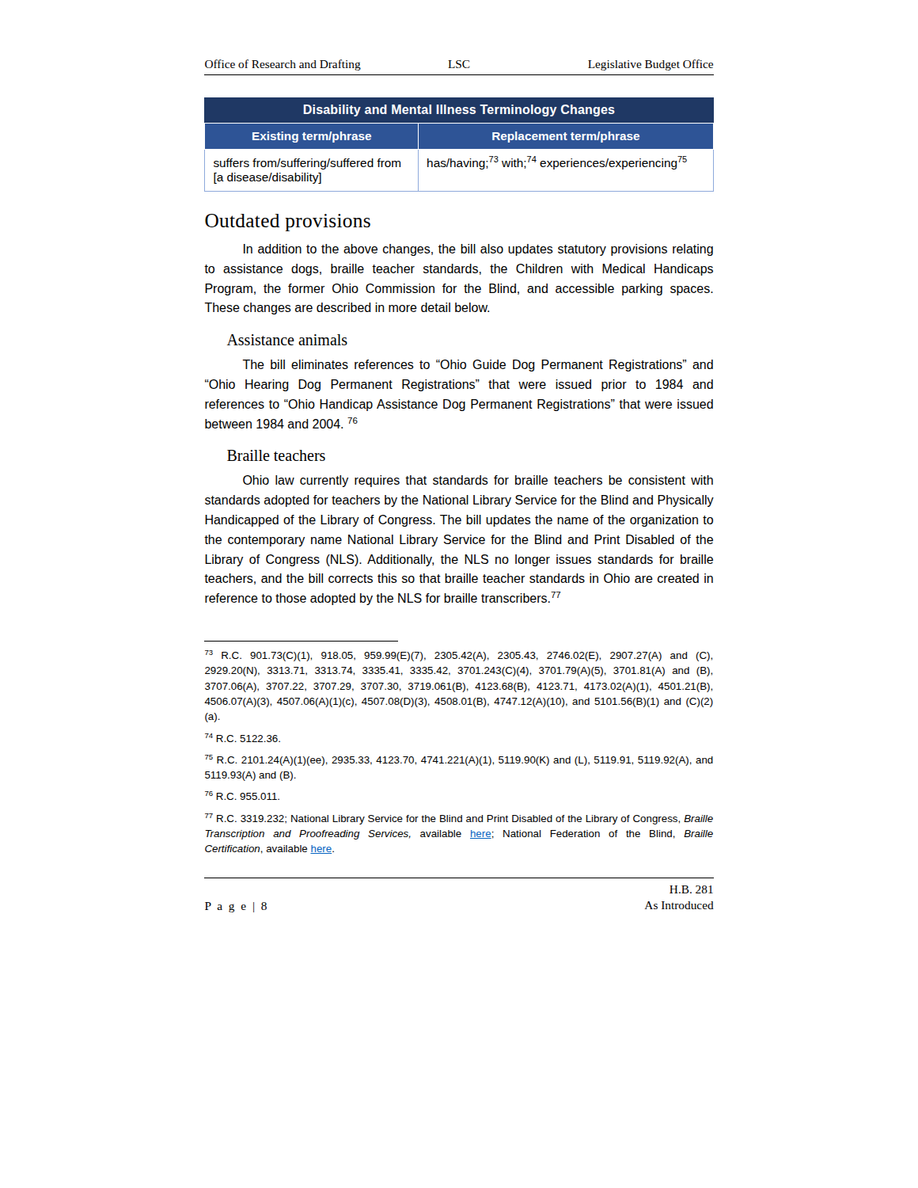Office of Research and Drafting
LSC
Legislative Budget Office
Disability and Mental Illness Terminology Changes
| Existing term/phrase | Replacement term/phrase |
| --- | --- |
| suffers from/suffering/suffered from [a disease/disability] | has/having; 73 with; 74 experiences/experiencing 75 |
Outdated provisions
In addition to the above changes, the bill also updates statutory provisions relating to assistance dogs, braille teacher standards, the Children with Medical Handicaps Program, the former Ohio Commission for the Blind, and accessible parking spaces. These changes are described in more detail below.
Assistance animals
The bill eliminates references to “Ohio Guide Dog Permanent Registrations” and “Ohio Hearing Dog Permanent Registrations” that were issued prior to 1984 and references to “Ohio Handicap Assistance Dog Permanent Registrations” that were issued between 1984 and 2004. 76
Braille teachers
Ohio law currently requires that standards for braille teachers be consistent with standards adopted for teachers by the National Library Service for the Blind and Physically Handicapped of the Library of Congress. The bill updates the name of the organization to the contemporary name National Library Service for the Blind and Print Disabled of the Library of Congress (NLS). Additionally, the NLS no longer issues standards for braille teachers, and the bill corrects this so that braille teacher standards in Ohio are created in reference to those adopted by the NLS for braille transcribers.77
73 R.C. 901.73(C)(1), 918.05, 959.99(E)(7), 2305.42(A), 2305.43, 2746.02(E), 2907.27(A) and (C), 2929.20(N), 3313.71, 3313.74, 3335.41, 3335.42, 3701.243(C)(4), 3701.79(A)(5), 3701.81(A) and (B), 3707.06(A), 3707.22, 3707.29, 3707.30, 3719.061(B), 4123.68(B), 4123.71, 4173.02(A)(1), 4501.21(B), 4506.07(A)(3), 4507.06(A)(1)(c), 4507.08(D)(3), 4508.01(B), 4747.12(A)(10), and 5101.56(B)(1) and (C)(2)(a).
74 R.C. 5122.36.
75 R.C. 2101.24(A)(1)(ee), 2935.33, 4123.70, 4741.221(A)(1), 5119.90(K) and (L), 5119.91, 5119.92(A), and 5119.93(A) and (B).
76 R.C. 955.011.
77 R.C. 3319.232; National Library Service for the Blind and Print Disabled of the Library of Congress, Braille Transcription and Proofreading Services, available here; National Federation of the Blind, Braille Certification, available here.
P a g e | 8
H.B. 281
As Introduced